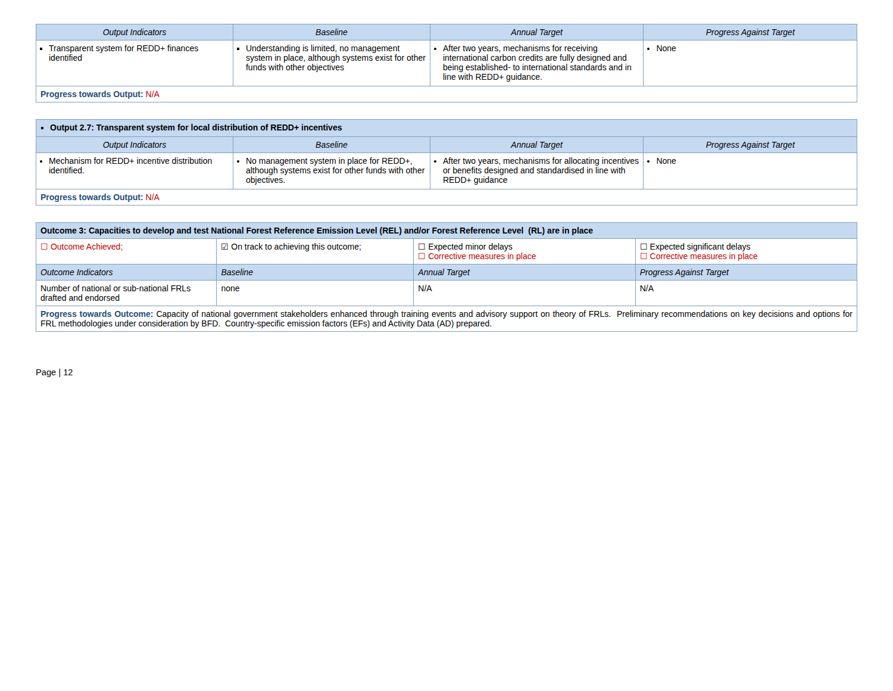| Output Indicators | Baseline | Annual Target | Progress Against Target |
| Transparent system for REDD+ finances identified | Understanding is limited, no management system in place, although systems exist for other funds with other objectives | After two years, mechanisms for receiving international carbon credits are fully designed and being established- to international standards and in line with REDD+ guidance. | None |
| Progress towards Output: N/A |
| Output 2.7: Transparent system for local distribution of REDD+ incentives |
| Output Indicators | Baseline | Annual Target | Progress Against Target |
| Mechanism for REDD+ incentive distribution identified. | No management system in place for REDD+, although systems exist for other funds with other objectives. | After two years, mechanisms for allocating incentives or benefits designed and standardised in line with REDD+ guidance | None |
| Progress towards Output: N/A |
| Outcome 3: Capacities to develop and test National Forest Reference Emission Level (REL) and/or Forest Reference Level (RL) are in place |
| ☐ Outcome Achieved; | ☑ On track to achieving this outcome; | ☐ Expected minor delays ☐ Corrective measures in place | ☐ Expected significant delays ☐ Corrective measures in place |
| Outcome Indicators | Baseline | Annual Target | Progress Against Target |
| Number of national or sub-national FRLs drafted and endorsed | none | N/A | N/A |
| Progress towards Outcome: Capacity of national government stakeholders enhanced through training events and advisory support on theory of FRLs. Preliminary recommendations on key decisions and options for FRL methodologies under consideration by BFD. Country-specific emission factors (EFs) and Activity Data (AD) prepared. |
Page | 12